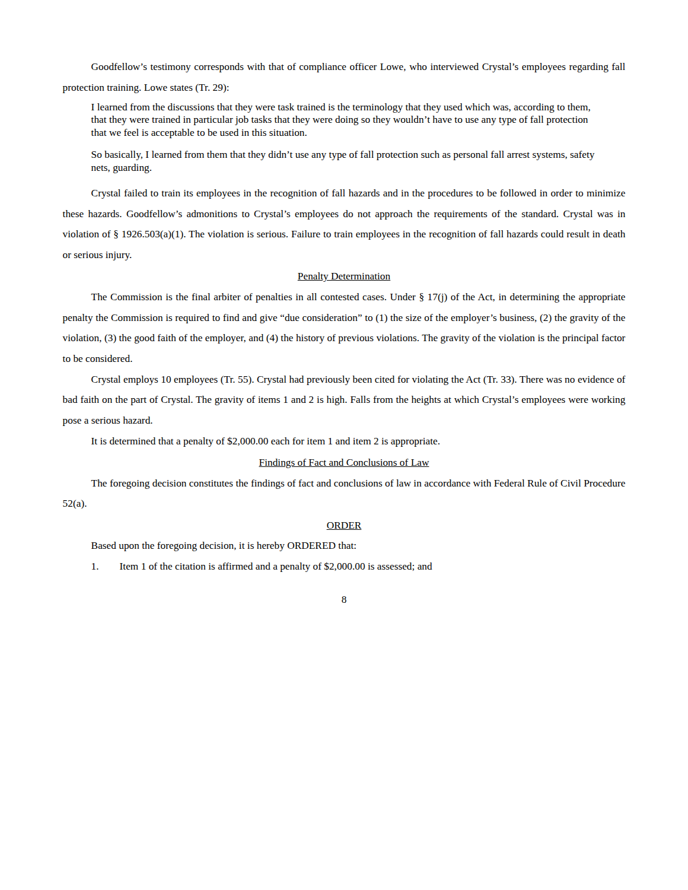Goodfellow’s testimony corresponds with that of compliance officer Lowe, who interviewed Crystal’s employees regarding fall protection training. Lowe states (Tr. 29):
I learned from the discussions that they were task trained is the terminology that they used which was, according to them, that they were trained in particular job tasks that they were doing so they wouldn’t have to use any type of fall protection that we feel is acceptable to be used in this situation.
So basically, I learned from them that they didn’t use any type of fall protection such as personal fall arrest systems, safety nets, guarding.
Crystal failed to train its employees in the recognition of fall hazards and in the procedures to be followed in order to minimize these hazards. Goodfellow’s admonitions to Crystal’s employees do not approach the requirements of the standard. Crystal was in violation of § 1926.503(a)(1). The violation is serious. Failure to train employees in the recognition of fall hazards could result in death or serious injury.
Penalty Determination
The Commission is the final arbiter of penalties in all contested cases. Under § 17(j) of the Act, in determining the appropriate penalty the Commission is required to find and give “due consideration” to (1) the size of the employer’s business, (2) the gravity of the violation, (3) the good faith of the employer, and (4) the history of previous violations. The gravity of the violation is the principal factor to be considered.
Crystal employs 10 employees (Tr. 55). Crystal had previously been cited for violating the Act (Tr. 33). There was no evidence of bad faith on the part of Crystal. The gravity of items 1 and 2 is high. Falls from the heights at which Crystal’s employees were working pose a serious hazard.
It is determined that a penalty of $2,000.00 each for item 1 and item 2 is appropriate.
Findings of Fact and Conclusions of Law
The foregoing decision constitutes the findings of fact and conclusions of law in accordance with Federal Rule of Civil Procedure 52(a).
ORDER
Based upon the foregoing decision, it is hereby ORDERED that:
1. Item 1 of the citation is affirmed and a penalty of $2,000.00 is assessed; and
8